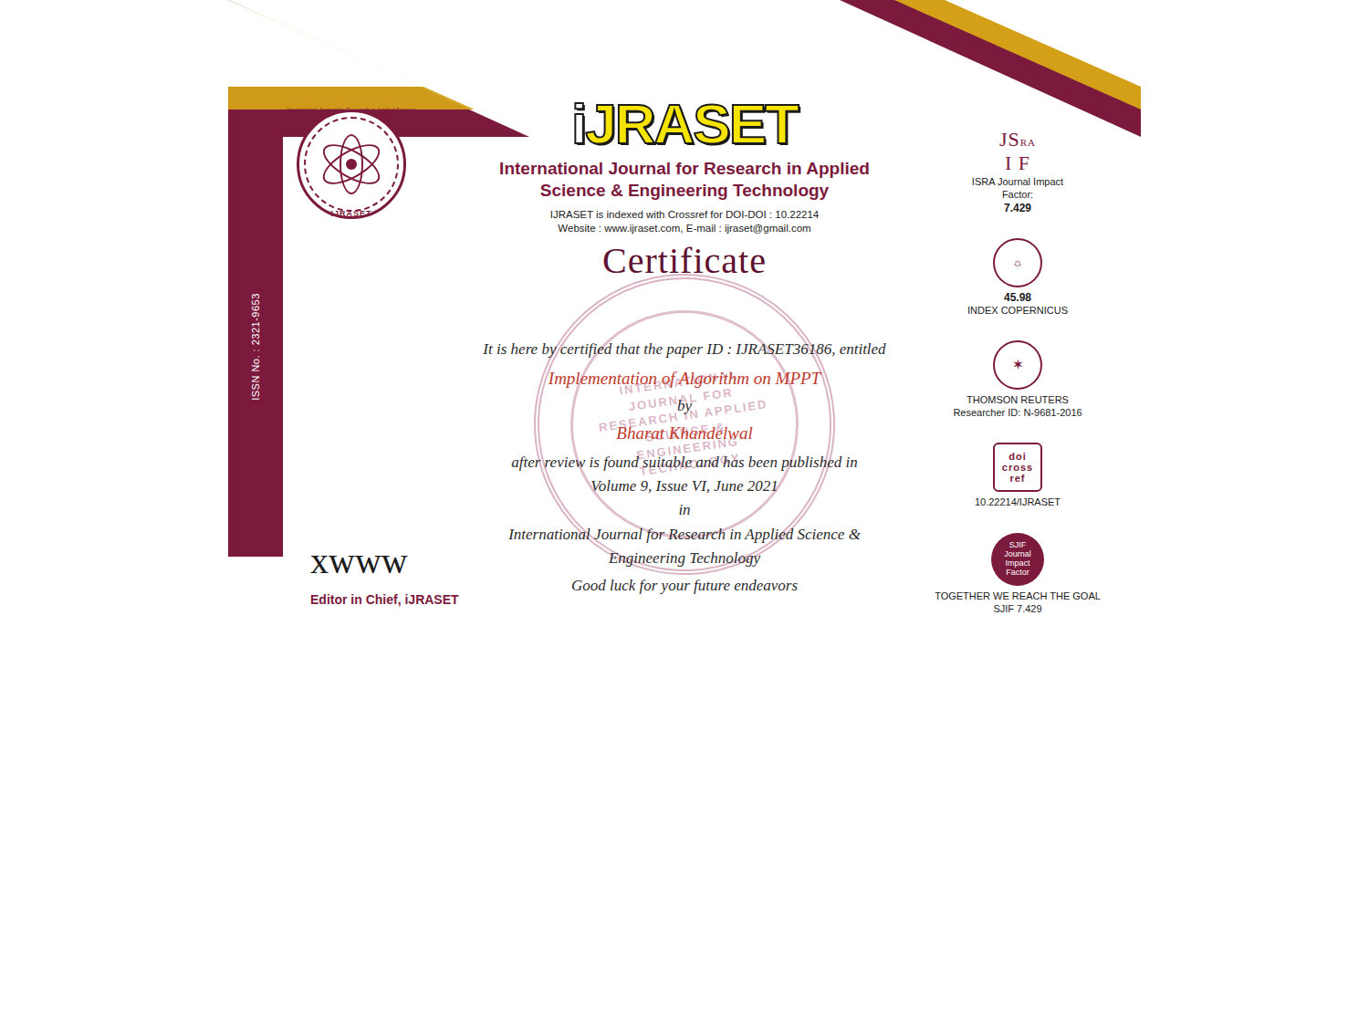ISSN No. : 2321-9653
International Journal for Research in Applied Science
IJRASET
i JRASET
International Journal for Research in Applied
Science & Engineering Technology
IJRASET is indexed with Crossref for DOI-DOI : 10.22214
Website : www.ijraset.com, E-mail : ijraset@gmail.com
Certificate
JSRA
I F
ISRA Journal Impact
Factor:
7.429
☼
45.98
INDEX COPERNICUS
✶
THOMSON REUTERS
Researcher ID: N-9681-2016
doi
cross
ref
10.22214/IJRASET
SJIF
Journal Impact
Factor
TOGETHER WE REACH THE GOAL
SJIF 7.429
INTERNATIONAL JOURNAL FOR RESEARCH IN APPLIED SCIENCE & ENGINEERING TECHNOLOGY
It is here by certified that the paper ID : IJRASET36186, entitled
Implementation of Algorithm on MPPT
by
Bharat Khandelwal
after review is found suitable and has been published in
Volume 9, Issue VI, June 2021
in
International Journal for Research in Applied Science &
Engineering Technology
Good luck for your future endeavors
xwww
Editor in Chief, iJRASET